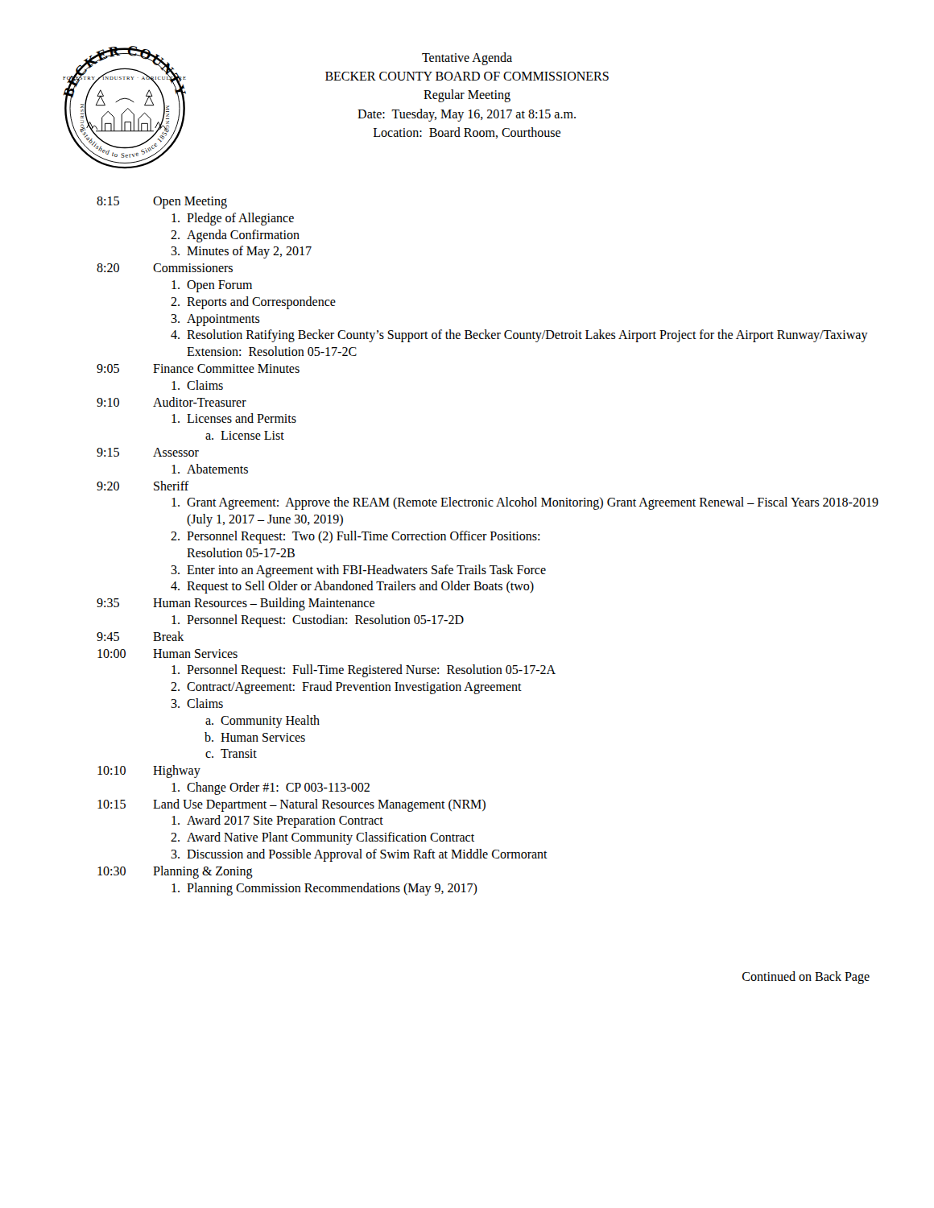BECKER COUNTY Established to Serve Since 1858 FORESTRY · INDUSTRY · AGRICULTURE TOURISM MINING
Tentative Agenda
BECKER COUNTY BOARD OF COMMISSIONERS
Regular Meeting
Date: Tuesday, May 16, 2017 at 8:15 a.m.
Location: Board Room, Courthouse
| 8:15 | Open Meeting Pledge of Allegiance Agenda Confirmation Minutes of May 2, 2017 |
| 8:20 | Commissioners Open Forum Reports and Correspondence Appointments Resolution Ratifying Becker County’s Support of the Becker County/Detroit Lakes Airport Project for the Airport Runway/Taxiway Extension: Resolution 05-17-2C |
| 9:05 | Finance Committee Minutes Claims |
| 9:10 | Auditor-Treasurer Licenses and Permits License List |
| 9:15 | Assessor Abatements |
| 9:20 | Sheriff Grant Agreement: Approve the REAM (Remote Electronic Alcohol Monitoring) Grant Agreement Renewal – Fiscal Years 2018-2019 (July 1, 2017 – June 30, 2019) Personnel Request: Two (2) Full-Time Correction Officer Positions: Resolution 05-17-2B Enter into an Agreement with FBI-Headwaters Safe Trails Task Force Request to Sell Older or Abandoned Trailers and Older Boats (two) |
| 9:35 | Human Resources – Building Maintenance Personnel Request: Custodian: Resolution 05-17-2D |
| 9:45 | Break |
| 10:00 | Human Services Personnel Request: Full-Time Registered Nurse: Resolution 05-17-2A Contract/Agreement: Fraud Prevention Investigation Agreement Claims Community Health Human Services Transit |
| 10:10 | Highway Change Order #1: CP 003-113-002 |
| 10:15 | Land Use Department – Natural Resources Management (NRM) Award 2017 Site Preparation Contract Award Native Plant Community Classification Contract Discussion and Possible Approval of Swim Raft at Middle Cormorant |
| 10:30 | Planning & Zoning Planning Commission Recommendations (May 9, 2017) |
Continued on Back Page